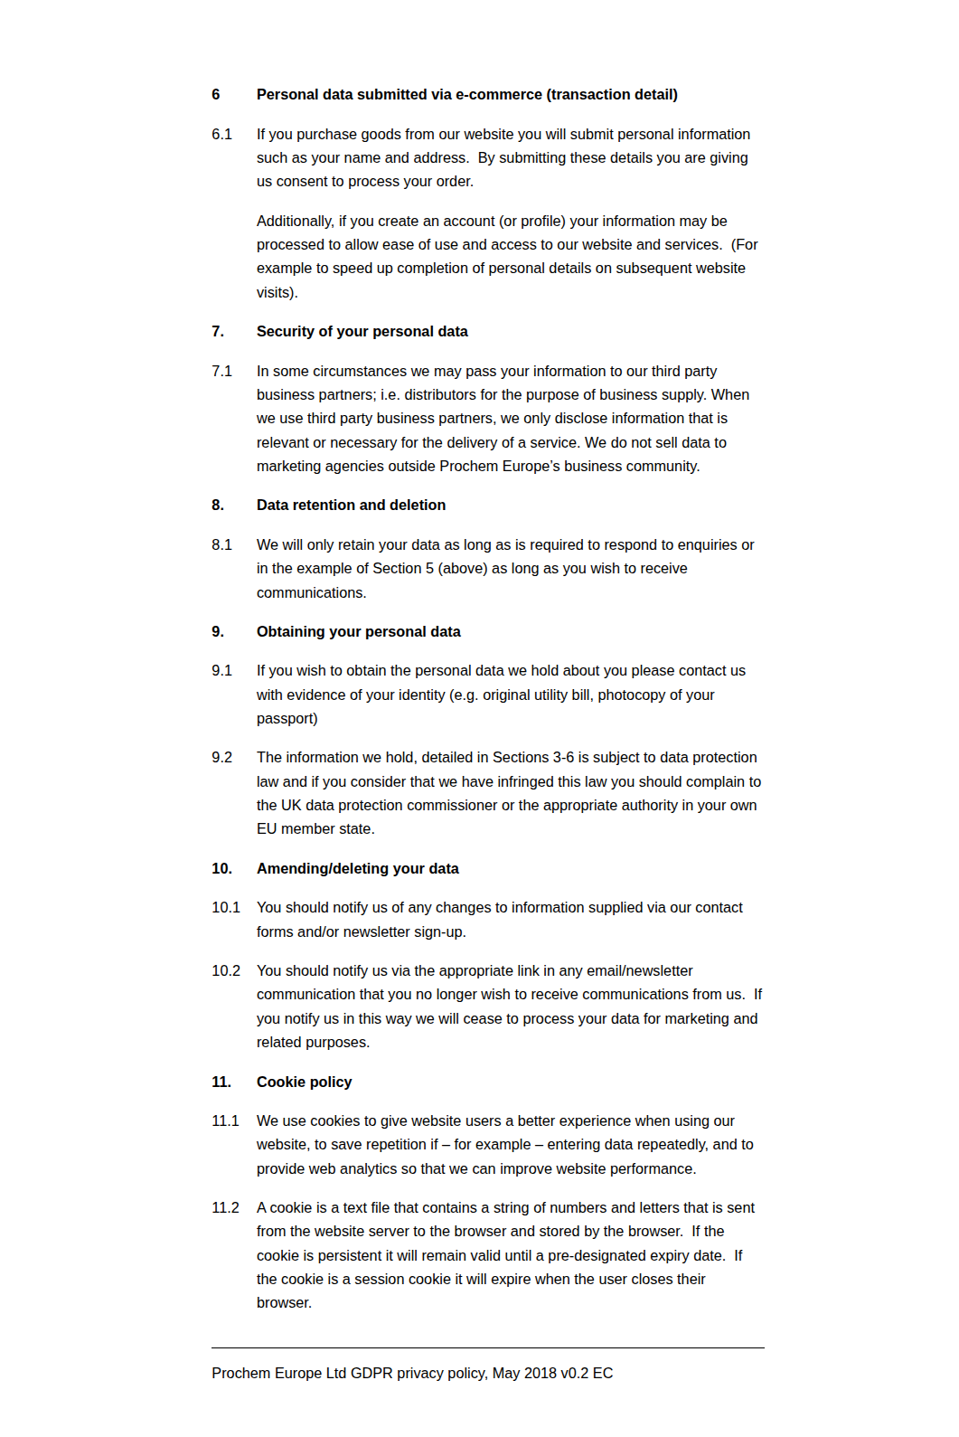6
Personal data submitted via e-commerce (transaction detail)
6.1
If you purchase goods from our website you will submit personal information such as your name and address. By submitting these details you are giving us consent to process your order.
Additionally, if you create an account (or profile) your information may be processed to allow ease of use and access to our website and services. (For example to speed up completion of personal details on subsequent website visits).
7.
Security of your personal data
7.1
In some circumstances we may pass your information to our third party business partners; i.e. distributors for the purpose of business supply. When we use third party business partners, we only disclose information that is relevant or necessary for the delivery of a service. We do not sell data to marketing agencies outside Prochem Europe’s business community.
8.
Data retention and deletion
8.1
We will only retain your data as long as is required to respond to enquiries or in the example of Section 5 (above) as long as you wish to receive communications.
9.
Obtaining your personal data
9.1
If you wish to obtain the personal data we hold about you please contact us with evidence of your identity (e.g. original utility bill, photocopy of your passport)
9.2
The information we hold, detailed in Sections 3-6 is subject to data protection law and if you consider that we have infringed this law you should complain to the UK data protection commissioner or the appropriate authority in your own EU member state.
10.
Amending/deleting your data
10.1
You should notify us of any changes to information supplied via our contact forms and/or newsletter sign-up.
10.2
You should notify us via the appropriate link in any email/newsletter communication that you no longer wish to receive communications from us. If you notify us in this way we will cease to process your data for marketing and related purposes.
11.
Cookie policy
11.1
We use cookies to give website users a better experience when using our website, to save repetition if – for example – entering data repeatedly, and to provide web analytics so that we can improve website performance.
11.2
A cookie is a text file that contains a string of numbers and letters that is sent from the website server to the browser and stored by the browser. If the cookie is persistent it will remain valid until a pre-designated expiry date. If the cookie is a session cookie it will expire when the user closes their browser.
Prochem Europe Ltd GDPR privacy policy, May 2018 v0.2 EC